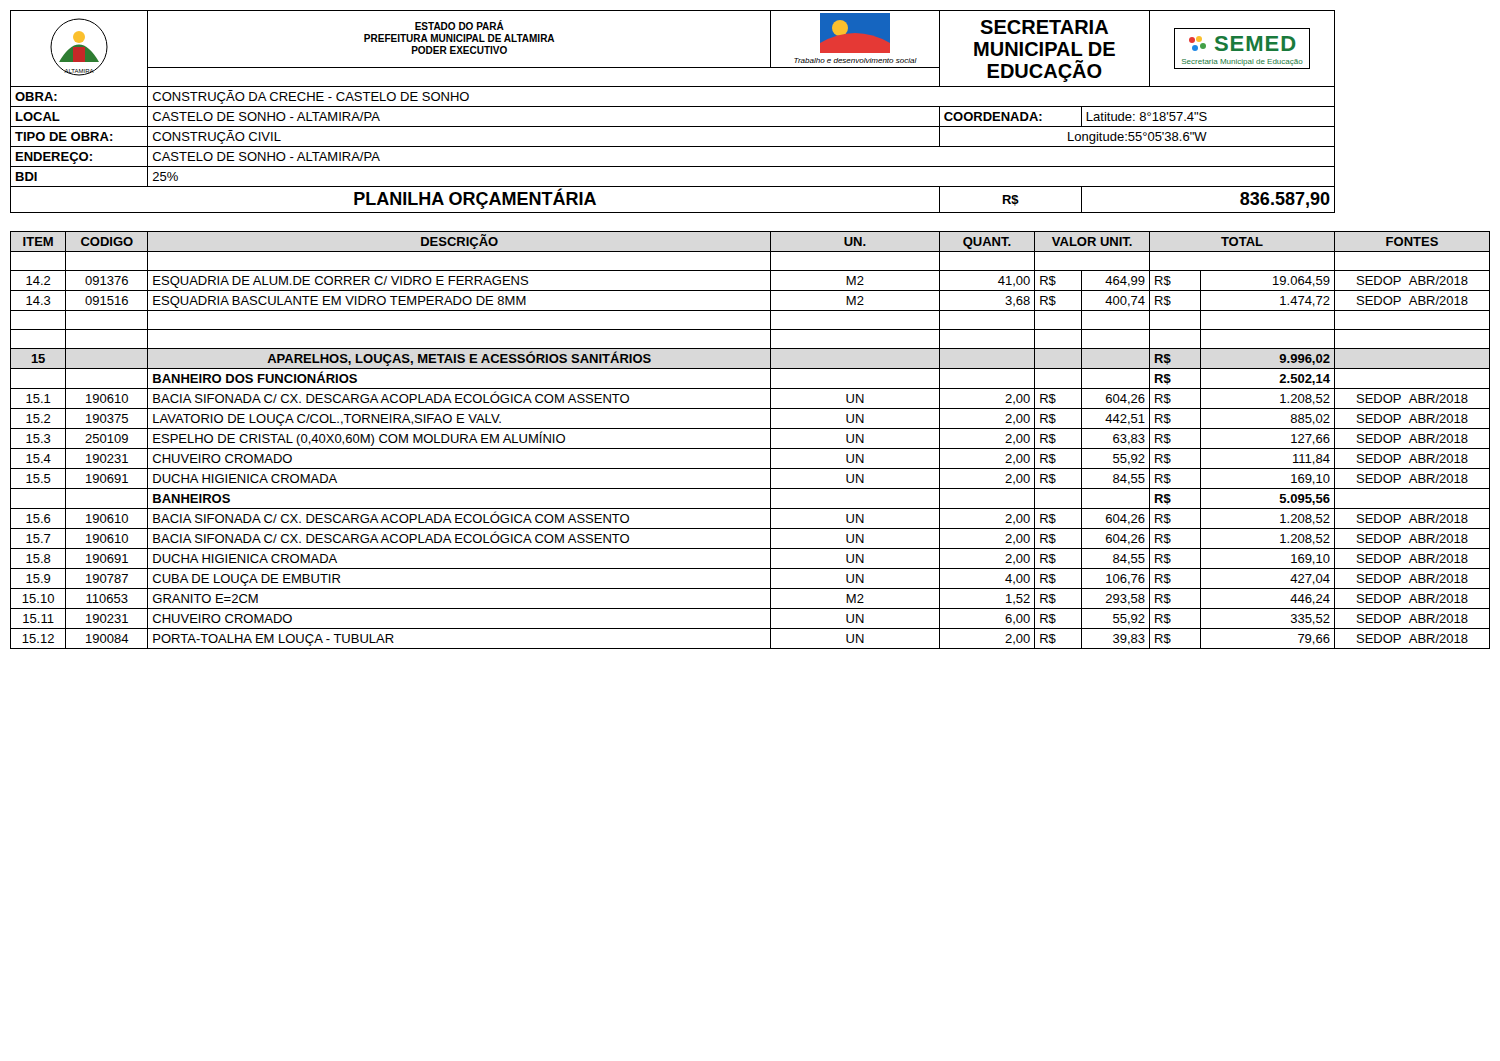| ALTAMIRA | ESTADO DO PARÁ PREFEITURA MUNICIPAL DE ALTAMIRA PODER EXECUTIVO | Trabalho e desenvolvimento social | SECRETARIA MUNICIPAL DE EDUCAÇÃO | SEMED Secretaria Municipal de Educação |
| OBRA: | CONSTRUÇÃO DA CRECHE - CASTELO DE SONHO |
| LOCAL | CASTELO DE SONHO - ALTAMIRA/PA | COORDENADA: | Latitude: 8°18'57.4"S |
| TIPO DE OBRA: | CONSTRUÇÃO CIVIL | Longitude:55°05'38.6"W |
| ENDEREÇO: | CASTELO DE SONHO - ALTAMIRA/PA |
| BDI | 25% |
| PLANILHA ORÇAMENTÁRIA | R$ | 836.587,90 |
| ITEM | CODIGO | DESCRIÇÃO | UN. | QUANT. | VALOR UNIT. | TOTAL | FONTES |
| 14.2 | 091376 | ESQUADRIA DE ALUM.DE CORRER C/ VIDRO E FERRAGENS | M2 | 41,00 | R$ | 464,99 | R$ | 19.064,59 | SEDOP ABR/2018 |
| 14.3 | 091516 | ESQUADRIA BASCULANTE EM VIDRO TEMPERADO DE 8MM | M2 | 3,68 | R$ | 400,74 | R$ | 1.474,72 | SEDOP ABR/2018 |
| 15 | | APARELHOS, LOUÇAS, METAIS E ACESSÓRIOS SANITÁRIOS | | | | | R$ | 9.996,02 | |
| | | BANHEIRO DOS FUNCIONÁRIOS | | | | | R$ | 2.502,14 | |
| 15.1 | 190610 | BACIA SIFONADA C/ CX. DESCARGA ACOPLADA ECOLÓGICA COM ASSENTO | UN | 2,00 | R$ | 604,26 | R$ | 1.208,52 | SEDOP ABR/2018 |
| 15.2 | 190375 | LAVATORIO DE LOUÇA C/COL.,TORNEIRA,SIFAO E VALV. | UN | 2,00 | R$ | 442,51 | R$ | 885,02 | SEDOP ABR/2018 |
| 15.3 | 250109 | ESPELHO DE CRISTAL (0,40X0,60M) COM MOLDURA EM ALUMÍNIO | UN | 2,00 | R$ | 63,83 | R$ | 127,66 | SEDOP ABR/2018 |
| 15.4 | 190231 | CHUVEIRO CROMADO | UN | 2,00 | R$ | 55,92 | R$ | 111,84 | SEDOP ABR/2018 |
| 15.5 | 190691 | DUCHA HIGIENICA CROMADA | UN | 2,00 | R$ | 84,55 | R$ | 169,10 | SEDOP ABR/2018 |
| | | BANHEIROS | | | | | R$ | 5.095,56 | |
| 15.6 | 190610 | BACIA SIFONADA C/ CX. DESCARGA ACOPLADA ECOLÓGICA COM ASSENTO | UN | 2,00 | R$ | 604,26 | R$ | 1.208,52 | SEDOP ABR/2018 |
| 15.7 | 190610 | BACIA SIFONADA C/ CX. DESCARGA ACOPLADA ECOLÓGICA COM ASSENTO | UN | 2,00 | R$ | 604,26 | R$ | 1.208,52 | SEDOP ABR/2018 |
| 15.8 | 190691 | DUCHA HIGIENICA CROMADA | UN | 2,00 | R$ | 84,55 | R$ | 169,10 | SEDOP ABR/2018 |
| 15.9 | 190787 | CUBA DE LOUÇA DE EMBUTIR | UN | 4,00 | R$ | 106,76 | R$ | 427,04 | SEDOP ABR/2018 |
| 15.10 | 110653 | GRANITO E=2CM | M2 | 1,52 | R$ | 293,58 | R$ | 446,24 | SEDOP ABR/2018 |
| 15.11 | 190231 | CHUVEIRO CROMADO | UN | 6,00 | R$ | 55,92 | R$ | 335,52 | SEDOP ABR/2018 |
| 15.12 | 190084 | PORTA-TOALHA EM LOUÇA - TUBULAR | UN | 2,00 | R$ | 39,83 | R$ | 79,66 | SEDOP ABR/2018 |